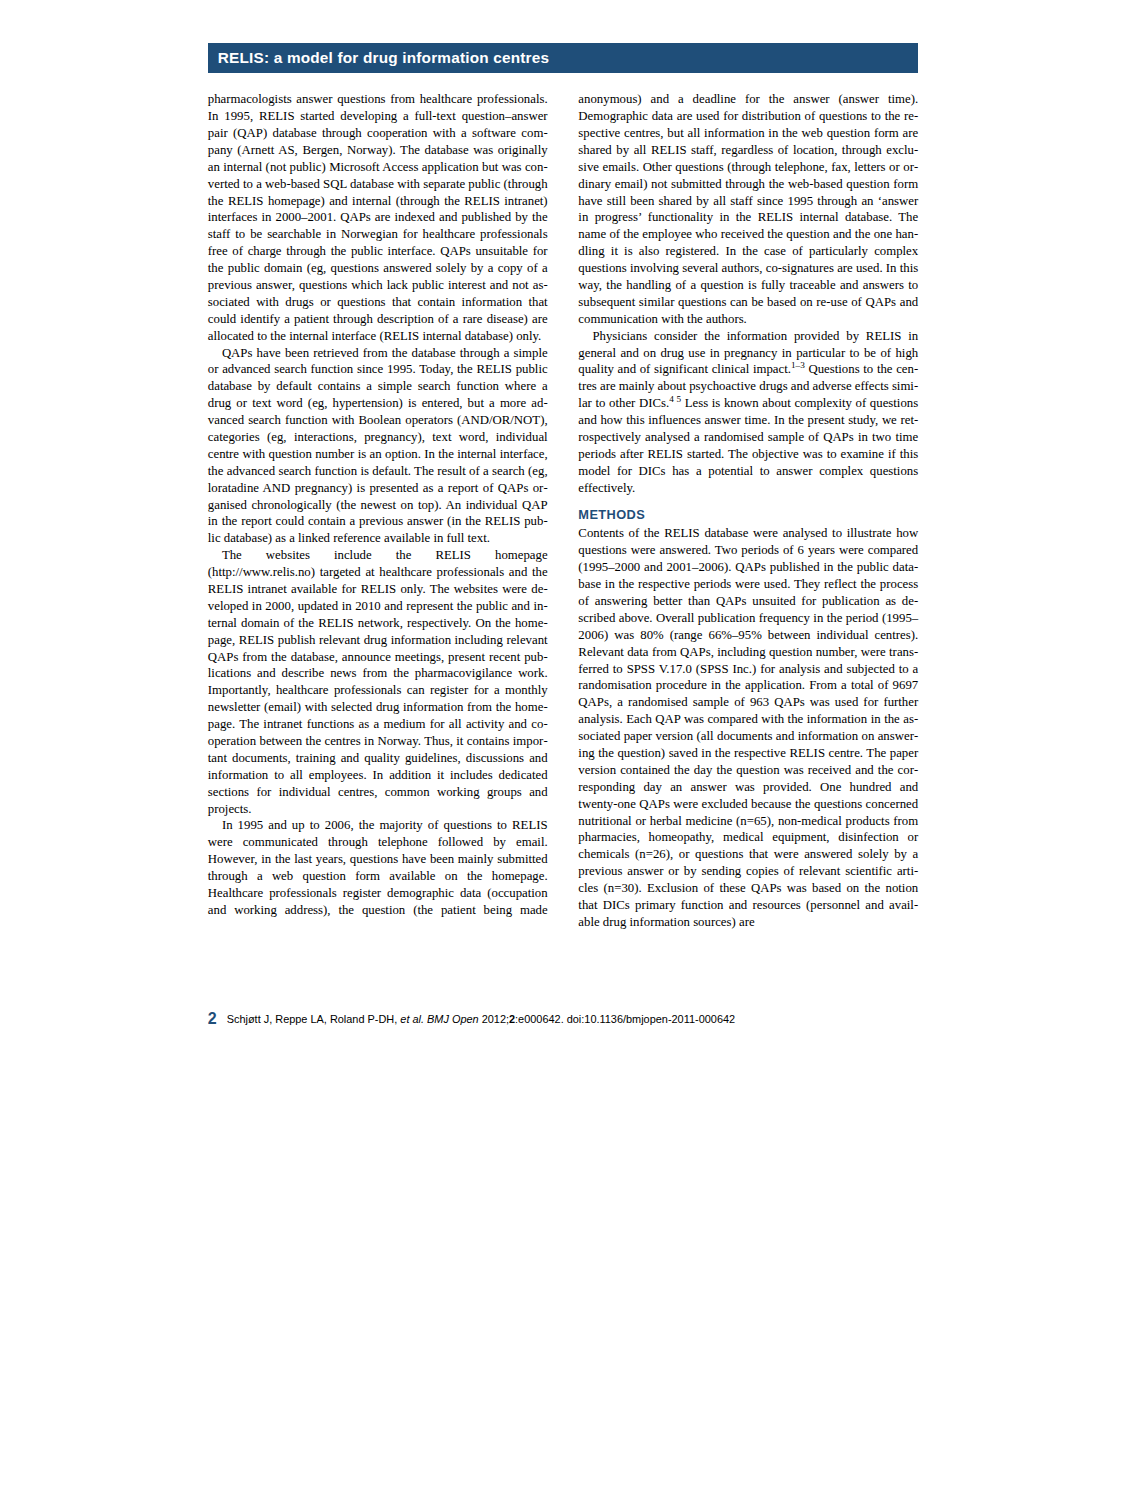RELIS: a model for drug information centres
pharmacologists answer questions from healthcare professionals. In 1995, RELIS started developing a full-text question–answer pair (QAP) database through cooperation with a software company (Arnett AS, Bergen, Norway). The database was originally an internal (not public) Microsoft Access application but was converted to a web-based SQL database with separate public (through the RELIS homepage) and internal (through the RELIS intranet) interfaces in 2000–2001. QAPs are indexed and published by the staff to be searchable in Norwegian for healthcare professionals free of charge through the public interface. QAPs unsuitable for the public domain (eg, questions answered solely by a copy of a previous answer, questions which lack public interest and not associated with drugs or questions that contain information that could identify a patient through description of a rare disease) are allocated to the internal interface (RELIS internal database) only.
QAPs have been retrieved from the database through a simple or advanced search function since 1995. Today, the RELIS public database by default contains a simple search function where a drug or text word (eg, hypertension) is entered, but a more advanced search function with Boolean operators (AND/OR/NOT), categories (eg, interactions, pregnancy), text word, individual centre with question number is an option. In the internal interface, the advanced search function is default. The result of a search (eg, loratadine AND pregnancy) is presented as a report of QAPs organised chronologically (the newest on top). An individual QAP in the report could contain a previous answer (in the RELIS public database) as a linked reference available in full text.
The websites include the RELIS homepage (http://www.relis.no) targeted at healthcare professionals and the RELIS intranet available for RELIS only. The websites were developed in 2000, updated in 2010 and represent the public and internal domain of the RELIS network, respectively. On the homepage, RELIS publish relevant drug information including relevant QAPs from the database, announce meetings, present recent publications and describe news from the pharmacovigilance work. Importantly, healthcare professionals can register for a monthly newsletter (email) with selected drug information from the homepage. The intranet functions as a medium for all activity and cooperation between the centres in Norway. Thus, it contains important documents, training and quality guidelines, discussions and information to all employees. In addition it includes dedicated sections for individual centres, common working groups and projects.
In 1995 and up to 2006, the majority of questions to RELIS were communicated through telephone followed by email. However, in the last years, questions have been mainly submitted through a web question form available on the homepage. Healthcare professionals register demographic data (occupation and working address), the question (the patient being made anonymous) and a deadline for the answer (answer time). Demographic data are used for distribution of questions to the respective centres, but all information in the web question form are shared by all RELIS staff, regardless of location, through exclusive emails. Other questions (through telephone, fax, letters or ordinary email) not submitted through the web-based question form have still been shared by all staff since 1995 through an ‘answer in progress’ functionality in the RELIS internal database. The name of the employee who received the question and the one handling it is also registered. In the case of particularly complex questions involving several authors, co-signatures are used. In this way, the handling of a question is fully traceable and answers to subsequent similar questions can be based on re-use of QAPs and communication with the authors.
Physicians consider the information provided by RELIS in general and on drug use in pregnancy in particular to be of high quality and of significant clinical impact.1–3 Questions to the centres are mainly about psychoactive drugs and adverse effects similar to other DICs.4 5 Less is known about complexity of questions and how this influences answer time. In the present study, we retrospectively analysed a randomised sample of QAPs in two time periods after RELIS started. The objective was to examine if this model for DICs has a potential to answer complex questions effectively.
METHODS
Contents of the RELIS database were analysed to illustrate how questions were answered. Two periods of 6 years were compared (1995–2000 and 2001–2006). QAPs published in the public database in the respective periods were used. They reflect the process of answering better than QAPs unsuited for publication as described above. Overall publication frequency in the period (1995–2006) was 80% (range 66%–95% between individual centres). Relevant data from QAPs, including question number, were transferred to SPSS V.17.0 (SPSS Inc.) for analysis and subjected to a randomisation procedure in the application. From a total of 9697 QAPs, a randomised sample of 963 QAPs was used for further analysis. Each QAP was compared with the information in the associated paper version (all documents and information on answering the question) saved in the respective RELIS centre. The paper version contained the day the question was received and the corresponding day an answer was provided. One hundred and twenty-one QAPs were excluded because the questions concerned nutritional or herbal medicine (n=65), non-medical products from pharmacies, homeopathy, medical equipment, disinfection or chemicals (n=26), or questions that were answered solely by a previous answer or by sending copies of relevant scientific articles (n=30). Exclusion of these QAPs was based on the notion that DICs primary function and resources (personnel and available drug information sources) are
2
Schjøtt J, Reppe LA, Roland P-DH, et al. BMJ Open 2012;2:e000642. doi:10.1136/bmjopen-2011-000642